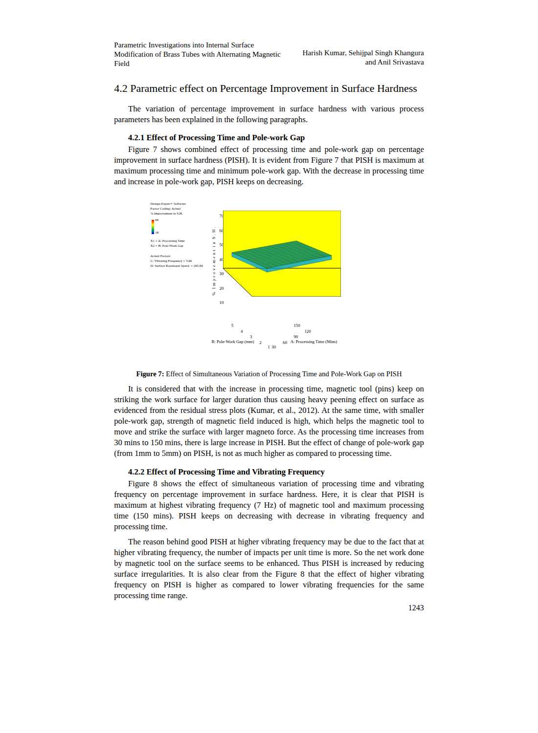Parametric Investigations into Internal Surface Modification of Brass Tubes with Alternating Magnetic Field
Harish Kumar, Sehijpal Singh Khangura and Anil Srivastava
4.2 Parametric effect on Percentage Improvement in Surface Hardness
The variation of percentage improvement in surface hardness with various process parameters has been explained in the following paragraphs.
4.2.1 Effect of Processing Time and Pole-work Gap
Figure 7 shows combined effect of processing time and pole-work gap on percentage improvement in surface hardness (PISH). It is evident from Figure 7 that PISH is maximum at maximum processing time and minimum pole-work gap. With the decrease in processing time and increase in pole-work gap, PISH keeps on decreasing.
Design-Expert® Software
Factor Coding: Actual
% Improvement in S.H.
66 18
X1 = A: Processing Time
X2 = B: Pole-Work Gap
Actual Factors
C: Vibrating Frequency = 5.00
D: Surface Rotational Speed = 205.00
% I m p r o v e m e n t i n S . H .
70 60 50 40 30 20 10
150
120
90
60
30
5
4
3
2
1
B: Pole-Work Gap (mm)
A: Processing Time (Mins)
Figure 7: Effect of Simultaneous Variation of Processing Time and Pole-Work Gap on PISH
It is considered that with the increase in processing time, magnetic tool (pins) keep on striking the work surface for larger duration thus causing heavy peening effect on surface as evidenced from the residual stress plots (Kumar, et al., 2012). At the same time, with smaller pole-work gap, strength of magnetic field induced is high, which helps the magnetic tool to move and strike the surface with larger magneto force. As the processing time increases from 30 mins to 150 mins, there is large increase in PISH. But the effect of change of pole-work gap (from 1mm to 5mm) on PISH, is not as much higher as compared to processing time.
4.2.2 Effect of Processing Time and Vibrating Frequency
Figure 8 shows the effect of simultaneous variation of processing time and vibrating frequency on percentage improvement in surface hardness. Here, it is clear that PISH is maximum at highest vibrating frequency (7 Hz) of magnetic tool and maximum processing time (150 mins). PISH keeps on decreasing with decrease in vibrating frequency and processing time.
The reason behind good PISH at higher vibrating frequency may be due to the fact that at higher vibrating frequency, the number of impacts per unit time is more. So the net work done by magnetic tool on the surface seems to be enhanced. Thus PISH is increased by reducing surface irregularities. It is also clear from the Figure 8 that the effect of higher vibrating frequency on PISH is higher as compared to lower vibrating frequencies for the same processing time range.
1243